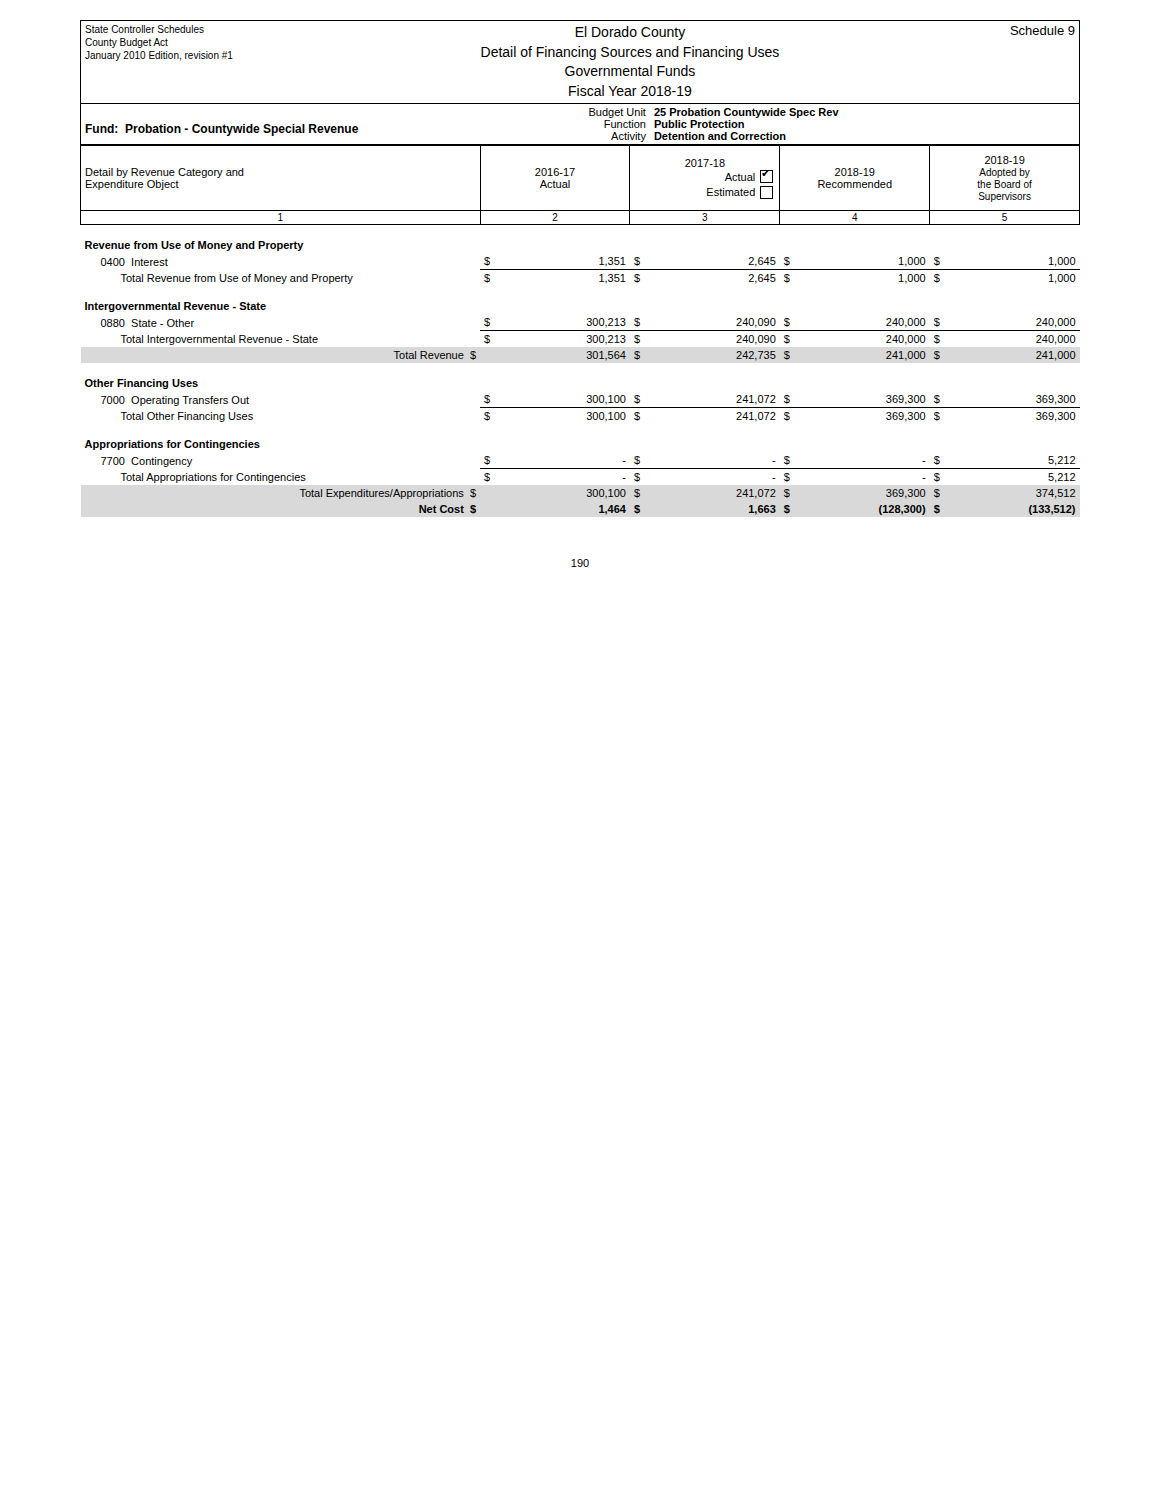| State Controller Schedules County Budget Act January 2010 Edition, revision #1 | El Dorado County Detail of Financing Sources and Financing Uses Governmental Funds Fiscal Year 2018-19 | Schedule 9 |
| Fund: Probation - Countywide Special Revenue | Budget Unit Function Activity | 25 Probation Countywide Spec Rev Public Protection Detention and Correction |
| Detail by Revenue Category and Expenditure Object | 2016-17 Actual | 2017-18 / Actual / / / Estimated / / | 2018-19 Recommended | 2018-19 Adopted by the Board of Supervisors |
| --- | --- | --- | --- | --- |
| 1 | 2 | 3 | 4 | 5 |
| Revenue from Use of Money and Property | | | | | | | | |
| 0400 Interest | $ | 1,351 | $ | 2,645 | $ | 1,000 | $ | 1,000 |
| Total Revenue from Use of Money and Property | $ | 1,351 | $ | 2,645 | $ | 1,000 | $ | 1,000 |
| Intergovernmental Revenue - State | | | | | | | | |
| 0880 State - Other | $ | 300,213 | $ | 240,090 | $ | 240,000 | $ | 240,000 |
| Total Intergovernmental Revenue - State | $ | 300,213 | $ | 240,090 | $ | 240,000 | $ | 240,000 |
| Total Revenue $ | | 301,564 | $ | 242,735 | $ | 241,000 | $ | 241,000 |
| Other Financing Uses | | | | | | | | |
| 7000 Operating Transfers Out | $ | 300,100 | $ | 241,072 | $ | 369,300 | $ | 369,300 |
| Total Other Financing Uses | $ | 300,100 | $ | 241,072 | $ | 369,300 | $ | 369,300 |
| Appropriations for Contingencies | | | | | | | | |
| 7700 Contingency | $ | - | $ | - | $ | - | $ | 5,212 |
| Total Appropriations for Contingencies | $ | - | $ | - | $ | - | $ | 5,212 |
| Total Expenditures/Appropriations $ | | 300,100 | $ | 241,072 | $ | 369,300 | $ | 374,512 |
| Net Cost $ | | 1,464 | $ | 1,663 | $ | (128,300) | $ | (133,512) |
190